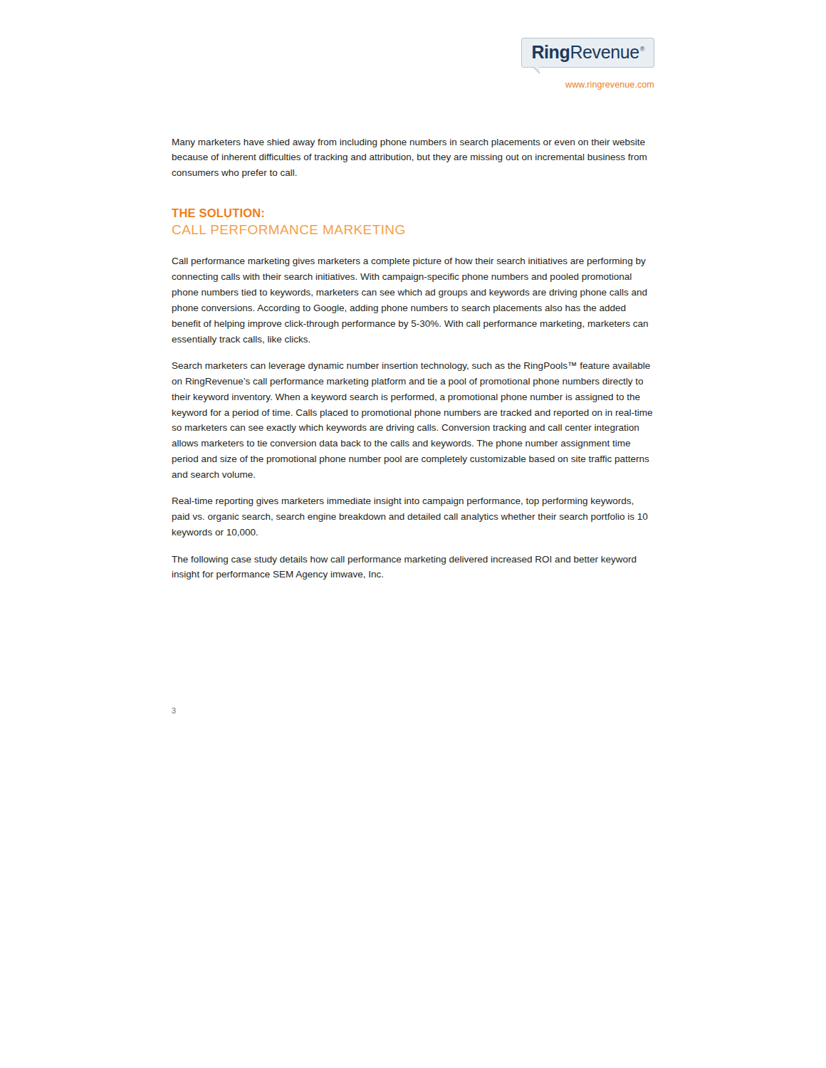Ring Revenue®
www.ringrevenue.com
Many marketers have shied away from including phone numbers in search placements or even on their website because of inherent difficulties of tracking and attribution, but they are missing out on incremental business from consumers who prefer to call.
The Solution: Call Performance Marketing
Call performance marketing gives marketers a complete picture of how their search initiatives are performing by connecting calls with their search initiatives. With campaign-specific phone numbers and pooled promotional phone numbers tied to keywords, marketers can see which ad groups and keywords are driving phone calls and phone conversions. According to Google, adding phone numbers to search placements also has the added benefit of helping improve click-through performance by 5-30%. With call performance marketing, marketers can essentially track calls, like clicks.
Search marketers can leverage dynamic number insertion technology, such as the RingPools™ feature available on RingRevenue’s call performance marketing platform and tie a pool of promotional phone numbers directly to their keyword inventory. When a keyword search is performed, a promotional phone number is assigned to the keyword for a period of time. Calls placed to promotional phone numbers are tracked and reported on in real-time so marketers can see exactly which keywords are driving calls. Conversion tracking and call center integration allows marketers to tie conversion data back to the calls and keywords. The phone number assignment time period and size of the promotional phone number pool are completely customizable based on site traffic patterns and search volume.
Real-time reporting gives marketers immediate insight into campaign performance, top performing keywords, paid vs. organic search, search engine breakdown and detailed call analytics whether their search portfolio is 10 keywords or 10,000.
The following case study details how call performance marketing delivered increased ROI and better keyword insight for performance SEM Agency imwave, Inc.
3